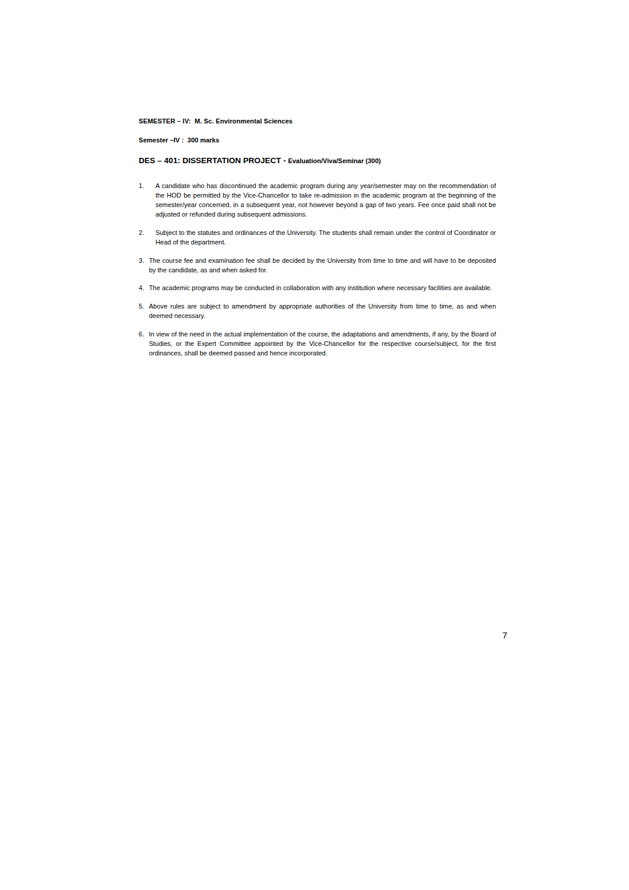SEMESTER – IV: M. Sc. Environmental Sciences
Semester –IV : 300 marks
DES – 401: DISSERTATION PROJECT - Evaluation/Viva/Seminar (300)
1. A candidate who has discontinued the academic program during any year/semester may on the recommendation of the HOD be permitted by the Vice-Chancellor to take re-admission in the academic program at the beginning of the semester/year concerned, in a subsequent year, not however beyond a gap of two years. Fee once paid shall not be adjusted or refunded during subsequent admissions.
2. Subject to the statutes and ordinances of the University. The students shall remain under the control of Coordinator or Head of the department.
3. The course fee and examination fee shall be decided by the University from time to time and will have to be deposited by the candidate, as and when asked for.
4. The academic programs may be conducted in collaboration with any institution where necessary facilities are available.
5. Above rules are subject to amendment by appropriate authorities of the University from time to time, as and when deemed necessary.
6. In view of the need in the actual implementation of the course, the adaptations and amendments, if any, by the Board of Studies, or the Expert Committee appointed by the Vice-Chancellor for the respective course/subject, for the first ordinances, shall be deemed passed and hence incorporated.
7